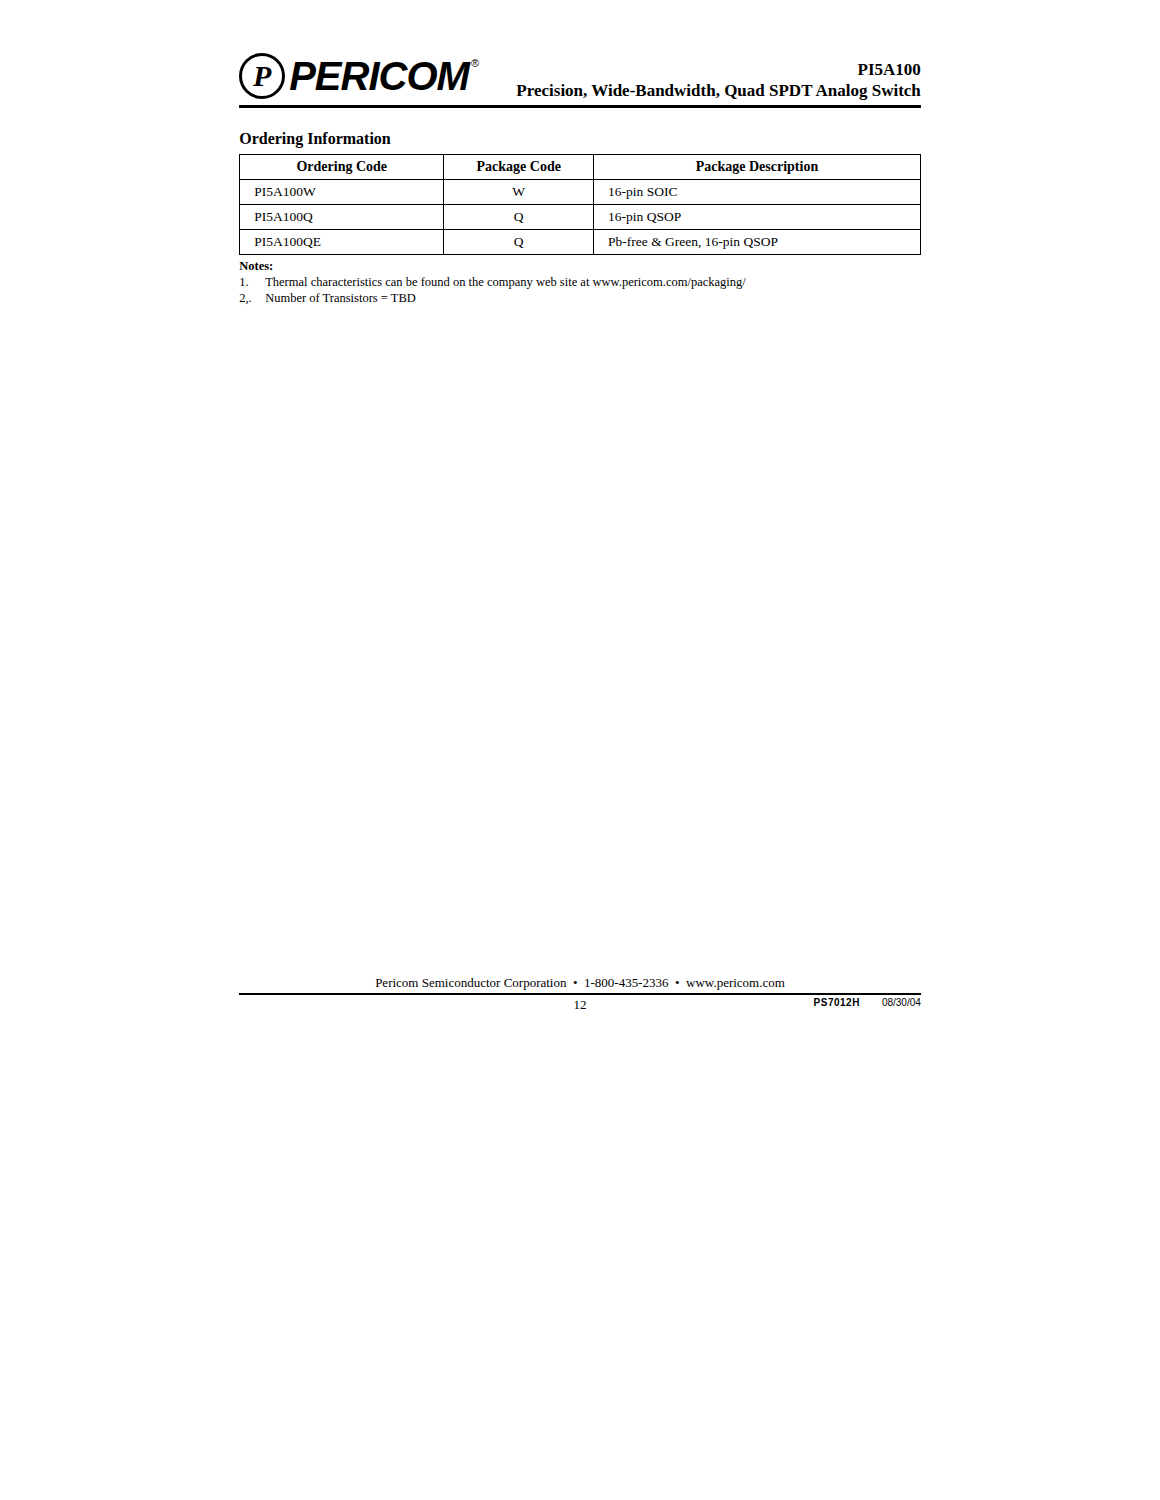P
PERICOM®
PI5A100
Precision, Wide-Bandwidth, Quad SPDT Analog Switch
Ordering Information
| Ordering Code | Package Code | Package Description |
| --- | --- | --- |
| PI5A100W | W | 16-pin SOIC |
| PI5A100Q | Q | 16-pin QSOP |
| PI5A100QE | Q | Pb-free & Green, 16-pin QSOP |
Notes:
1. Thermal characteristics can be found on the company web site at www.pericom.com/packaging/
2,. Number of Transistors = TBD
Pericom Semiconductor Corporation • 1-800-435-2336 • www.pericom.com
12 PS7012H 08/30/04